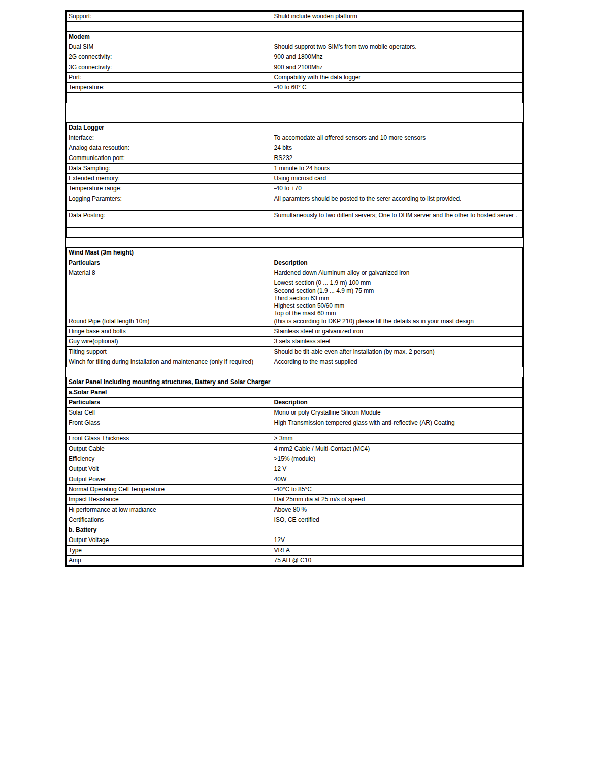| Support: | Shuld include wooden platform |
| Modem | |
| Dual SIM | Should supprot two SIM's from two mobile operators. |
| 2G connectivity: | 900 and 1800Mhz |
| 3G connectivity: | 900 and 2100Mhz |
| Port: | Compability with the data logger |
| Temperature: | -40 to 60° C |
| Data Logger | |
| Interface: | To accomodate all offered sensors and 10 more sensors |
| Analog data resoution: | 24 bits |
| Communication port: | RS232 |
| Data Sampling: | 1 minute to 24 hours |
| Extended memory: | Using microsd card |
| Temperature range: | -40 to +70 |
| Logging Paramters: | All paramters should be posted to the serer according to list provided. |
| Data Posting: | Sumultaneously to two diffent servers; One to DHM server and the other to hosted server . |
| Wind Mast (3m height) | |
| Particulars | Description |
| Material 8 | Hardened down Aluminum alloy or galvanized iron |
| Round Pipe (total length 10m) | Lowest section (0 ... 1.9 m) 100 mm Second section (1.9 ... 4.9 m) 75 mm Third section 63 mm Highest section 50/60 mm Top of the mast 60 mm (this is according to DKP 210) please fill the details as in your mast design |
| Hinge base and bolts | Stainless steel or galvanized iron |
| Guy wire(optional) | 3 sets stainless steel |
| Tilting support | Should be tilt-able even after installation (by max. 2 person) |
| Winch for tilting during installation and maintenance (only if required) | According to the mast supplied |
| Solar Panel Including mounting structures, Battery and Solar Charger |
| a.Solar Panel | |
| Particulars | Description |
| Solar Cell | Mono or poly Crystalline Silicon Module |
| Front Glass | High Transmission tempered glass with anti-reflective (AR) Coating |
| Front Glass Thickness | > 3mm |
| Output Cable | 4 mm2 Cable / Multi-Contact (MC4) |
| Efficiency | >15% (module) |
| Output Volt | 12 V |
| Output Power | 40W |
| Normal Operating Cell Temperature | -40°C to 85°C |
| Impact Resistance | Hail 25mm dia at 25 m/s of speed |
| Hi performance at low irradiance | Above 80 % |
| Certifications | ISO, CE certified |
| b. Battery | |
| Output Voltage | 12V |
| Type | VRLA |
| Amp | 75 AH @ C10 |